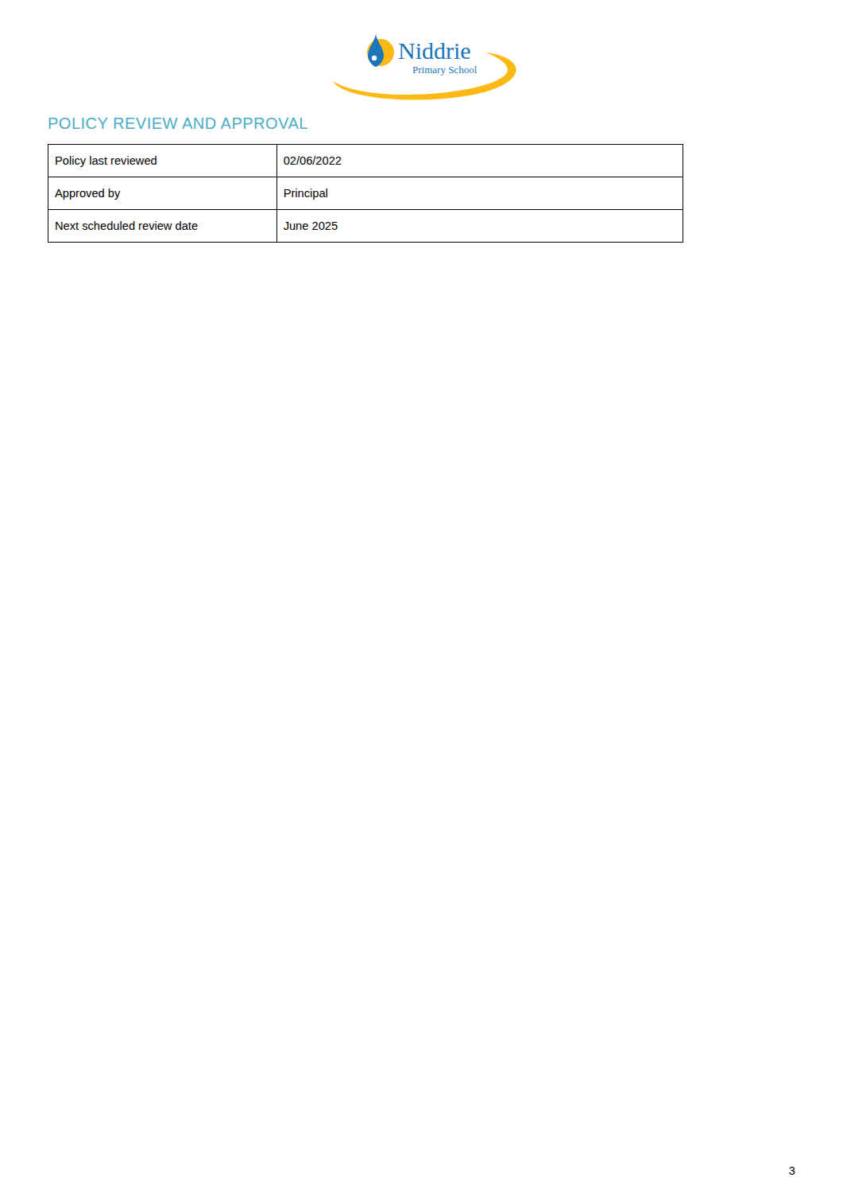Niddrie Primary School
Policy Review and Approval
| Policy last reviewed | 02/06/2022 |
| Approved by | Principal |
| Next scheduled review date | June 2025 |
3